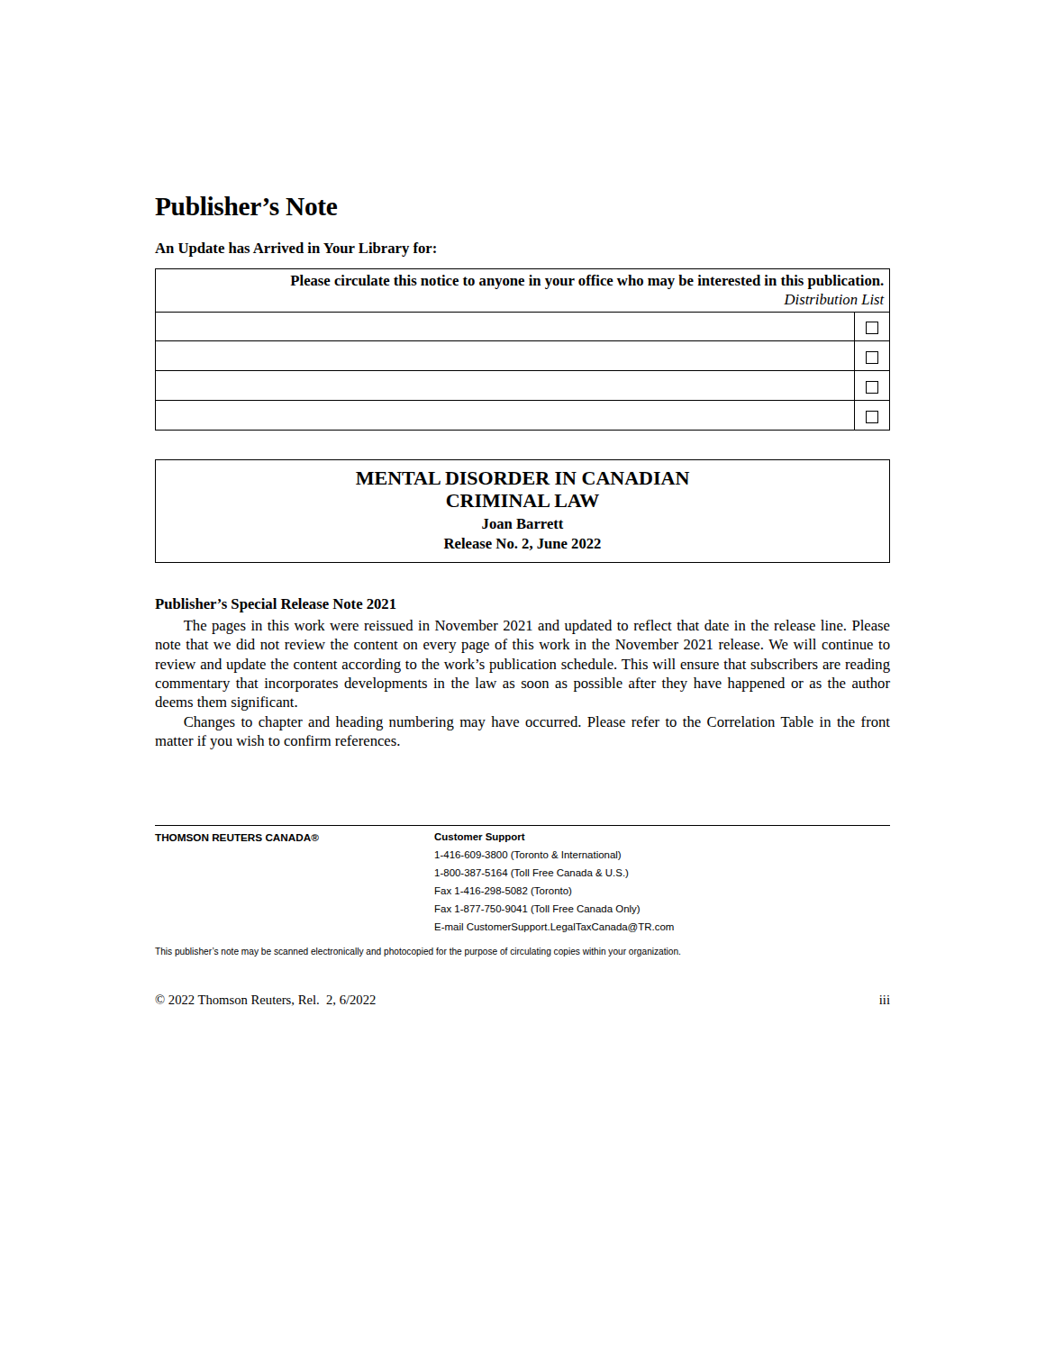Publisher’s Note
An Update has Arrived in Your Library for:
| Please circulate this notice to anyone in your office who may be interested in this publication. Distribution List |
| MENTAL DISORDER IN CANADIAN CRIMINAL LAW Joan Barrett Release No. 2, June 2022 |
Publisher’s Special Release Note 2021
The pages in this work were reissued in November 2021 and updated to reflect that date in the release line. Please note that we did not review the content on every page of this work in the November 2021 release. We will continue to review and update the content according to the work’s publication schedule. This will ensure that subscribers are reading commentary that incorporates developments in the law as soon as possible after they have happened or as the author deems them significant.
Changes to chapter and heading numbering may have occurred. Please refer to the Correlation Table in the front matter if you wish to confirm references.
| THOMSON REUTERS CANADA® | Customer Support 1-416-609-3800 (Toronto & International) 1-800-387-5164 (Toll Free Canada & U.S.) Fax 1-416-298-5082 (Toronto) Fax 1-877-750-9041 (Toll Free Canada Only) E-mail CustomerSupport.LegalTaxCanada@TR.com |
This publisher’s note may be scanned electronically and photocopied for the purpose of circulating copies within your organization.
© 2022 Thomson Reuters, Rel. 2, 6/2022 iii